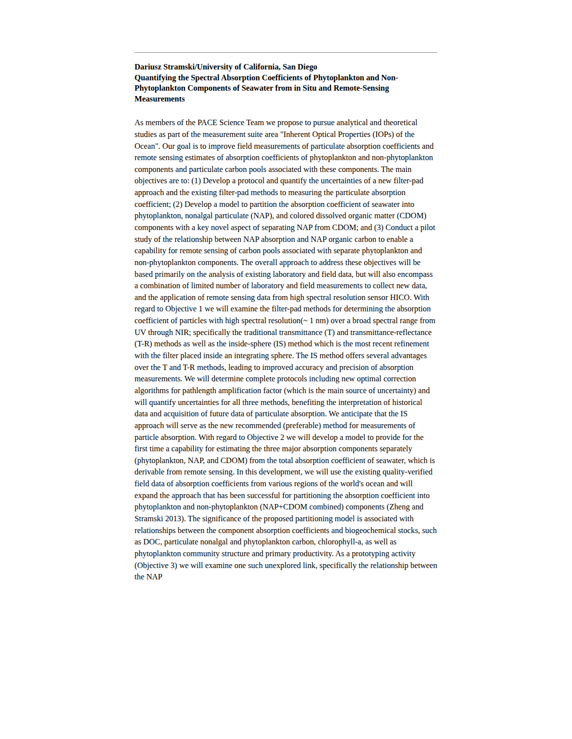Dariusz Stramski/University of California, San Diego
Quantifying the Spectral Absorption Coefficients of Phytoplankton and Non-Phytoplankton Components of Seawater from in Situ and Remote-Sensing Measurements
As members of the PACE Science Team we propose to pursue analytical and theoretical studies as part of the measurement suite area "Inherent Optical Properties (IOPs) of the Ocean". Our goal is to improve field measurements of particulate absorption coefficients and remote sensing estimates of absorption coefficients of phytoplankton and non-phytoplankton components and particulate carbon pools associated with these components. The main objectives are to: (1) Develop a protocol and quantify the uncertainties of a new filter-pad approach and the existing filter-pad methods to measuring the particulate absorption coefficient; (2) Develop a model to partition the absorption coefficient of seawater into phytoplankton, nonalgal particulate (NAP), and colored dissolved organic matter (CDOM) components with a key novel aspect of separating NAP from CDOM; and (3) Conduct a pilot study of the relationship between NAP absorption and NAP organic carbon to enable a capability for remote sensing of carbon pools associated with separate phytoplankton and non-phytoplankton components. The overall approach to address these objectives will be based primarily on the analysis of existing laboratory and field data, but will also encompass a combination of limited number of laboratory and field measurements to collect new data, and the application of remote sensing data from high spectral resolution sensor HICO. With regard to Objective 1 we will examine the filter-pad methods for determining the absorption coefficient of particles with high spectral resolution(~ 1 nm) over a broad spectral range from UV through NIR; specifically the traditional transmittance (T) and transmittance-reflectance (T-R) methods as well as the inside-sphere (IS) method which is the most recent refinement with the filter placed inside an integrating sphere. The IS method offers several advantages over the T and T-R methods, leading to improved accuracy and precision of absorption measurements. We will determine complete protocols including new optimal correction algorithms for pathlength amplification factor (which is the main source of uncertainty) and will quantify uncertainties for all three methods, benefiting the interpretation of historical data and acquisition of future data of particulate absorption. We anticipate that the IS approach will serve as the new recommended (preferable) method for measurements of particle absorption. With regard to Objective 2 we will develop a model to provide for the first time a capability for estimating the three major absorption components separately (phytoplankton, NAP, and CDOM) from the total absorption coefficient of seawater, which is derivable from remote sensing. In this development, we will use the existing quality-verified field data of absorption coefficients from various regions of the world's ocean and will expand the approach that has been successful for partitioning the absorption coefficient into phytoplankton and non-phytoplankton (NAP+CDOM combined) components (Zheng and Stramski 2013). The significance of the proposed partitioning model is associated with relationships between the component absorption coefficients and biogeochemical stocks, such as DOC, particulate nonalgal and phytoplankton carbon, chlorophyll-a, as well as phytoplankton community structure and primary productivity. As a prototyping activity (Objective 3) we will examine one such unexplored link, specifically the relationship between the NAP